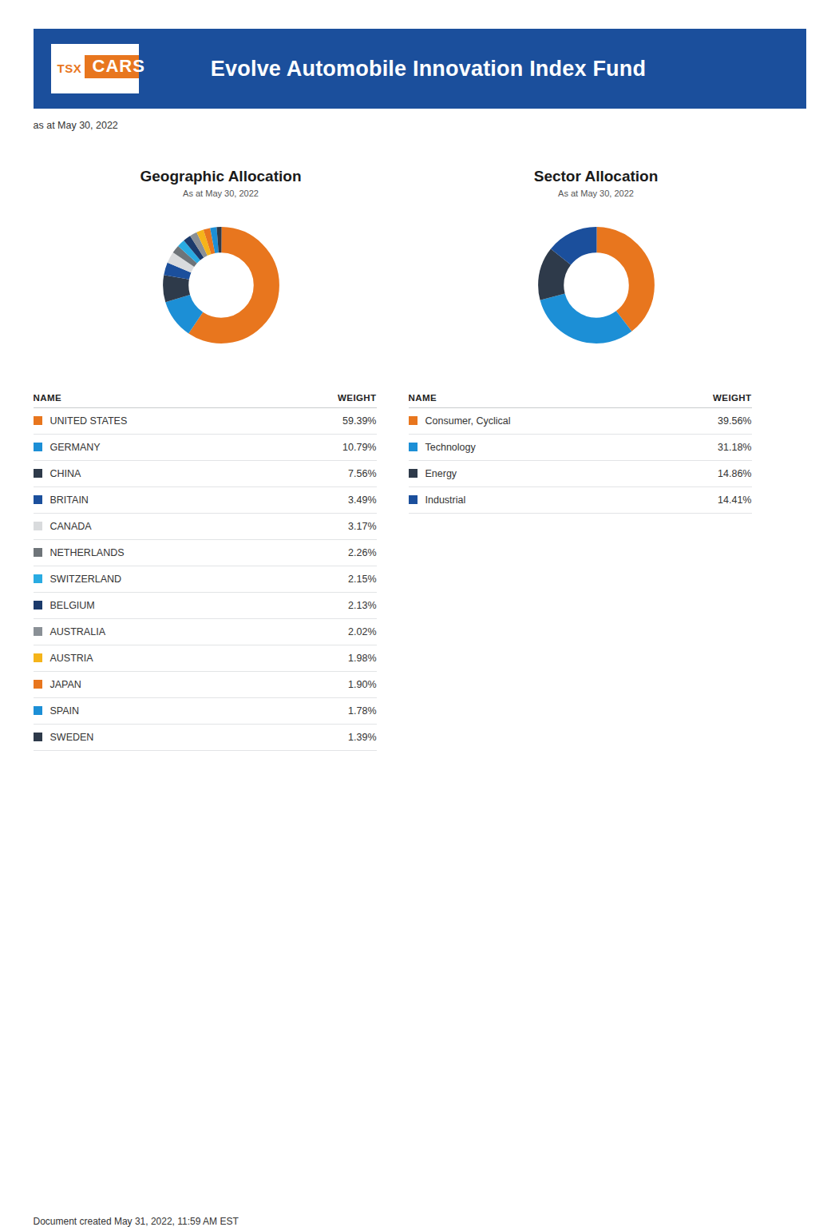TSX CARS
Evolve Automobile Innovation Index Fund
as at May 30, 2022
Geographic Allocation
As at May 30, 2022
Sector Allocation
As at May 30, 2022
| NAME | WEIGHT |
| --- | --- |
| UNITED STATES | 59.39% |
| GERMANY | 10.79% |
| CHINA | 7.56% |
| BRITAIN | 3.49% |
| CANADA | 3.17% |
| NETHERLANDS | 2.26% |
| SWITZERLAND | 2.15% |
| BELGIUM | 2.13% |
| AUSTRALIA | 2.02% |
| AUSTRIA | 1.98% |
| JAPAN | 1.90% |
| SPAIN | 1.78% |
| SWEDEN | 1.39% |
| NAME | WEIGHT |
| --- | --- |
| Consumer, Cyclical | 39.56% |
| Technology | 31.18% |
| Energy | 14.86% |
| Industrial | 14.41% |
Document created May 31, 2022, 11:59 AM EST